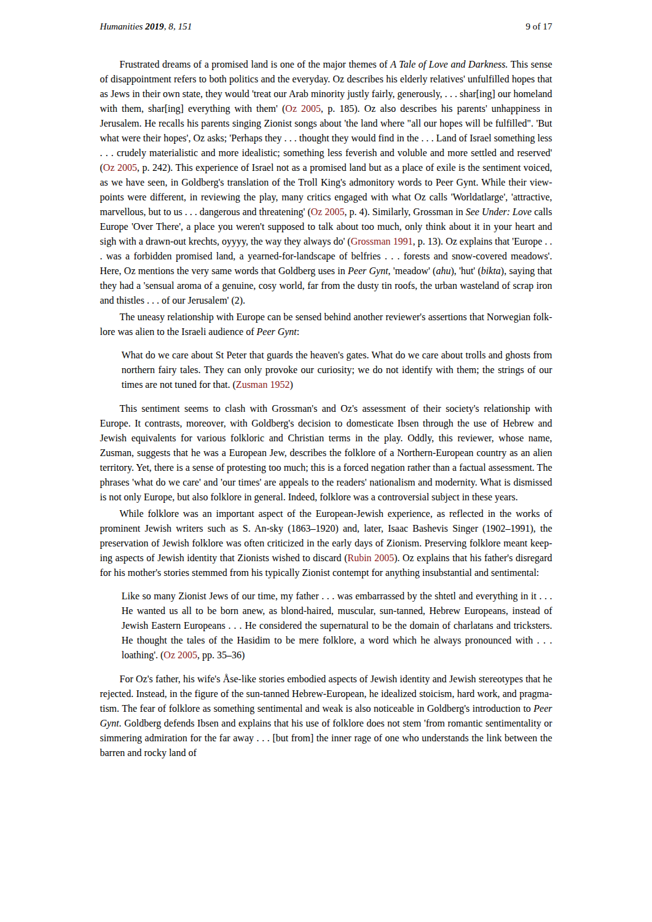Humanities 2019, 8, 151 9 of 17
Frustrated dreams of a promised land is one of the major themes of A Tale of Love and Darkness. This sense of disappointment refers to both politics and the everyday. Oz describes his elderly relatives' unfulfilled hopes that as Jews in their own state, they would 'treat our Arab minority justly fairly, generously, . . . shar[ing] our homeland with them, shar[ing] everything with them' (Oz 2005, p. 185). Oz also describes his parents' unhappiness in Jerusalem. He recalls his parents singing Zionist songs about 'the land where "all our hopes will be fulfilled". 'But what were their hopes', Oz asks; 'Perhaps they . . . thought they would find in the . . . Land of Israel something less . . . crudely materialistic and more idealistic; something less feverish and voluble and more settled and reserved' (Oz 2005, p. 242). This experience of Israel not as a promised land but as a place of exile is the sentiment voiced, as we have seen, in Goldberg's translation of the Troll King's admonitory words to Peer Gynt. While their viewpoints were different, in reviewing the play, many critics engaged with what Oz calls 'Worldatlarge', 'attractive, marvellous, but to us . . . dangerous and threatening' (Oz 2005, p. 4). Similarly, Grossman in See Under: Love calls Europe 'Over There', a place you weren't supposed to talk about too much, only think about it in your heart and sigh with a drawn-out krechts, oyyyy, the way they always do' (Grossman 1991, p. 13). Oz explains that 'Europe . . . was a forbidden promised land, a yearned-for-landscape of belfries . . . forests and snow-covered meadows'. Here, Oz mentions the very same words that Goldberg uses in Peer Gynt, 'meadow' (ahu), 'hut' (bikta), saying that they had a 'sensual aroma of a genuine, cosy world, far from the dusty tin roofs, the urban wasteland of scrap iron and thistles . . . of our Jerusalem' (2).
The uneasy relationship with Europe can be sensed behind another reviewer's assertions that Norwegian folklore was alien to the Israeli audience of Peer Gynt:
What do we care about St Peter that guards the heaven's gates. What do we care about trolls and ghosts from northern fairy tales. They can only provoke our curiosity; we do not identify with them; the strings of our times are not tuned for that. (Zusman 1952)
This sentiment seems to clash with Grossman's and Oz's assessment of their society's relationship with Europe. It contrasts, moreover, with Goldberg's decision to domesticate Ibsen through the use of Hebrew and Jewish equivalents for various folkloric and Christian terms in the play. Oddly, this reviewer, whose name, Zusman, suggests that he was a European Jew, describes the folklore of a Northern-European country as an alien territory. Yet, there is a sense of protesting too much; this is a forced negation rather than a factual assessment. The phrases 'what do we care' and 'our times' are appeals to the readers' nationalism and modernity. What is dismissed is not only Europe, but also folklore in general. Indeed, folklore was a controversial subject in these years.
While folklore was an important aspect of the European-Jewish experience, as reflected in the works of prominent Jewish writers such as S. An-sky (1863–1920) and, later, Isaac Bashevis Singer (1902–1991), the preservation of Jewish folklore was often criticized in the early days of Zionism. Preserving folklore meant keeping aspects of Jewish identity that Zionists wished to discard (Rubin 2005). Oz explains that his father's disregard for his mother's stories stemmed from his typically Zionist contempt for anything insubstantial and sentimental:
Like so many Zionist Jews of our time, my father . . . was embarrassed by the shtetl and everything in it . . . He wanted us all to be born anew, as blond-haired, muscular, sun-tanned, Hebrew Europeans, instead of Jewish Eastern Europeans . . . He considered the supernatural to be the domain of charlatans and tricksters. He thought the tales of the Hasidim to be mere folklore, a word which he always pronounced with . . . loathing'. (Oz 2005, pp. 35–36)
For Oz's father, his wife's Åse-like stories embodied aspects of Jewish identity and Jewish stereotypes that he rejected. Instead, in the figure of the sun-tanned Hebrew-European, he idealized stoicism, hard work, and pragmatism. The fear of folklore as something sentimental and weak is also noticeable in Goldberg's introduction to Peer Gynt. Goldberg defends Ibsen and explains that his use of folklore does not stem 'from romantic sentimentality or simmering admiration for the far away . . . [but from] the inner rage of one who understands the link between the barren and rocky land of